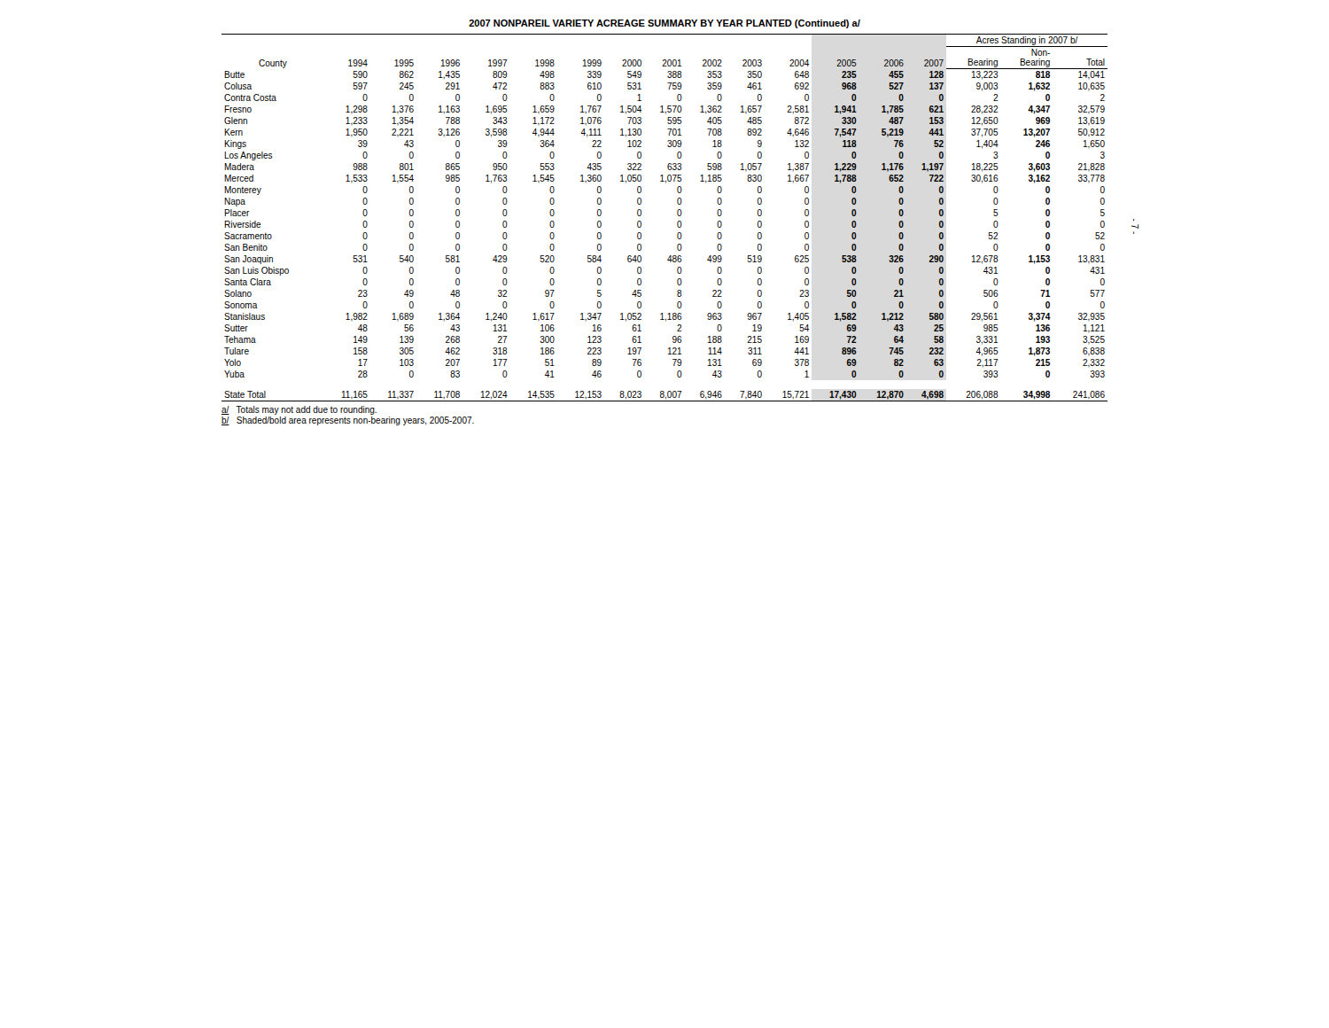2007 NONPAREIL VARIETY ACREAGE SUMMARY BY YEAR PLANTED (Continued) a/
| County | 1994 | 1995 | 1996 | 1997 | 1998 | 1999 | 2000 | 2001 | 2002 | 2003 | 2004 | 2005 | 2006 | 2007 | Acres Standing in 2007 b/ |
| --- | --- | --- | --- | --- | --- | --- | --- | --- | --- | --- | --- | --- | --- | --- | --- |
| Bearing | Non- Bearing | Total |
| Butte | 590 | 862 | 1,435 | 809 | 498 | 339 | 549 | 388 | 353 | 350 | 648 | 235 | 455 | 128 | 13,223 | 818 | 14,041 |
| Colusa | 597 | 245 | 291 | 472 | 883 | 610 | 531 | 759 | 359 | 461 | 692 | 968 | 527 | 137 | 9,003 | 1,632 | 10,635 |
| Contra Costa | 0 | 0 | 0 | 0 | 0 | 0 | 1 | 0 | 0 | 0 | 0 | 0 | 0 | 0 | 2 | 0 | 2 |
| Fresno | 1,298 | 1,376 | 1,163 | 1,695 | 1,659 | 1,767 | 1,504 | 1,570 | 1,362 | 1,657 | 2,581 | 1,941 | 1,785 | 621 | 28,232 | 4,347 | 32,579 |
| Glenn | 1,233 | 1,354 | 788 | 343 | 1,172 | 1,076 | 703 | 595 | 405 | 485 | 872 | 330 | 487 | 153 | 12,650 | 969 | 13,619 |
| Kern | 1,950 | 2,221 | 3,126 | 3,598 | 4,944 | 4,111 | 1,130 | 701 | 708 | 892 | 4,646 | 7,547 | 5,219 | 441 | 37,705 | 13,207 | 50,912 |
| Kings | 39 | 43 | 0 | 39 | 364 | 22 | 102 | 309 | 18 | 9 | 132 | 118 | 76 | 52 | 1,404 | 246 | 1,650 |
| Los Angeles | 0 | 0 | 0 | 0 | 0 | 0 | 0 | 0 | 0 | 0 | 0 | 0 | 0 | 0 | 3 | 0 | 3 |
| Madera | 988 | 801 | 865 | 950 | 553 | 435 | 322 | 633 | 598 | 1,057 | 1,387 | 1,229 | 1,176 | 1,197 | 18,225 | 3,603 | 21,828 |
| Merced | 1,533 | 1,554 | 985 | 1,763 | 1,545 | 1,360 | 1,050 | 1,075 | 1,185 | 830 | 1,667 | 1,788 | 652 | 722 | 30,616 | 3,162 | 33,778 |
| Monterey | 0 | 0 | 0 | 0 | 0 | 0 | 0 | 0 | 0 | 0 | 0 | 0 | 0 | 0 | 0 | 0 | 0 |
| Napa | 0 | 0 | 0 | 0 | 0 | 0 | 0 | 0 | 0 | 0 | 0 | 0 | 0 | 0 | 0 | 0 | 0 |
| Placer | 0 | 0 | 0 | 0 | 0 | 0 | 0 | 0 | 0 | 0 | 0 | 0 | 0 | 0 | 5 | 0 | 5 |
| Riverside | 0 | 0 | 0 | 0 | 0 | 0 | 0 | 0 | 0 | 0 | 0 | 0 | 0 | 0 | 0 | 0 | 0 |
| Sacramento | 0 | 0 | 0 | 0 | 0 | 0 | 0 | 0 | 0 | 0 | 0 | 0 | 0 | 0 | 52 | 0 | 52 |
| San Benito | 0 | 0 | 0 | 0 | 0 | 0 | 0 | 0 | 0 | 0 | 0 | 0 | 0 | 0 | 0 | 0 | 0 |
| San Joaquin | 531 | 540 | 581 | 429 | 520 | 584 | 640 | 486 | 499 | 519 | 625 | 538 | 326 | 290 | 12,678 | 1,153 | 13,831 |
| San Luis Obispo | 0 | 0 | 0 | 0 | 0 | 0 | 0 | 0 | 0 | 0 | 0 | 0 | 0 | 0 | 431 | 0 | 431 |
| Santa Clara | 0 | 0 | 0 | 0 | 0 | 0 | 0 | 0 | 0 | 0 | 0 | 0 | 0 | 0 | 0 | 0 | 0 |
| Solano | 23 | 49 | 48 | 32 | 97 | 5 | 45 | 8 | 22 | 0 | 23 | 50 | 21 | 0 | 506 | 71 | 577 |
| Sonoma | 0 | 0 | 0 | 0 | 0 | 0 | 0 | 0 | 0 | 0 | 0 | 0 | 0 | 0 | 0 | 0 | 0 |
| Stanislaus | 1,982 | 1,689 | 1,364 | 1,240 | 1,617 | 1,347 | 1,052 | 1,186 | 963 | 967 | 1,405 | 1,582 | 1,212 | 580 | 29,561 | 3,374 | 32,935 |
| Sutter | 48 | 56 | 43 | 131 | 106 | 16 | 61 | 2 | 0 | 19 | 54 | 69 | 43 | 25 | 985 | 136 | 1,121 |
| Tehama | 149 | 139 | 268 | 27 | 300 | 123 | 61 | 96 | 188 | 215 | 169 | 72 | 64 | 58 | 3,331 | 193 | 3,525 |
| Tulare | 158 | 305 | 462 | 318 | 186 | 223 | 197 | 121 | 114 | 311 | 441 | 896 | 745 | 232 | 4,965 | 1,873 | 6,838 |
| Yolo | 17 | 103 | 207 | 177 | 51 | 89 | 76 | 79 | 131 | 69 | 378 | 69 | 82 | 63 | 2,117 | 215 | 2,332 |
| Yuba | 28 | 0 | 83 | 0 | 41 | 46 | 0 | 0 | 43 | 0 | 1 | 0 | 0 | 0 | 393 | 0 | 393 |
| State Total | 11,165 | 11,337 | 11,708 | 12,024 | 14,535 | 12,153 | 8,023 | 8,007 | 6,946 | 7,840 | 15,721 | 17,430 | 12,870 | 4,698 | 206,088 | 34,998 | 241,086 |
a/ Totals may not add due to rounding.
b/ Shaded/bold area represents non-bearing years, 2005-2007.
- 7 -